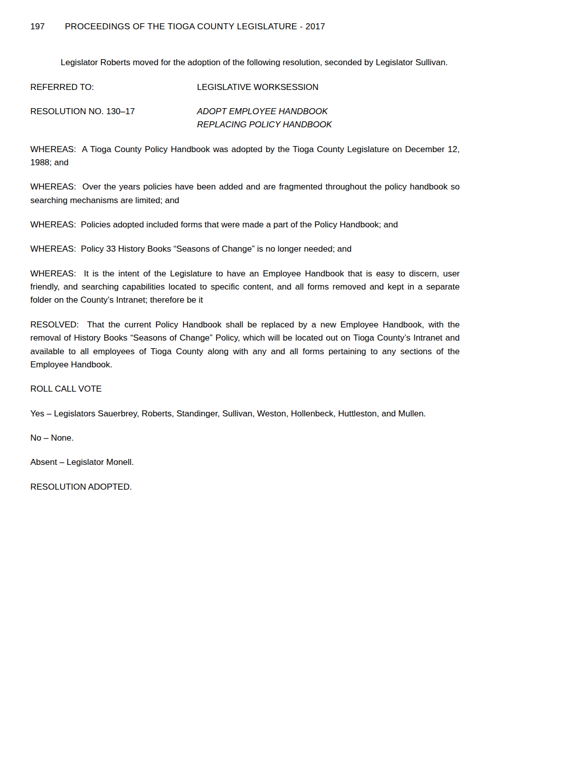197 PROCEEDINGS OF THE TIOGA COUNTY LEGISLATURE - 2017
Legislator Roberts moved for the adoption of the following resolution, seconded by Legislator Sullivan.
REFERRED TO:
LEGISLATIVE WORKSESSION
RESOLUTION NO. 130–17
ADOPT EMPLOYEE HANDBOOK
REPLACING POLICY HANDBOOK
WHEREAS: A Tioga County Policy Handbook was adopted by the Tioga County Legislature on December 12, 1988; and
WHEREAS: Over the years policies have been added and are fragmented throughout the policy handbook so searching mechanisms are limited; and
WHEREAS: Policies adopted included forms that were made a part of the Policy Handbook; and
WHEREAS: Policy 33 History Books “Seasons of Change” is no longer needed; and
WHEREAS: It is the intent of the Legislature to have an Employee Handbook that is easy to discern, user friendly, and searching capabilities located to specific content, and all forms removed and kept in a separate folder on the County’s Intranet; therefore be it
RESOLVED: That the current Policy Handbook shall be replaced by a new Employee Handbook, with the removal of History Books “Seasons of Change” Policy, which will be located out on Tioga County’s Intranet and available to all employees of Tioga County along with any and all forms pertaining to any sections of the Employee Handbook.
ROLL CALL VOTE
Yes – Legislators Sauerbrey, Roberts, Standinger, Sullivan, Weston, Hollenbeck, Huttleston, and Mullen.
No – None.
Absent – Legislator Monell.
RESOLUTION ADOPTED.